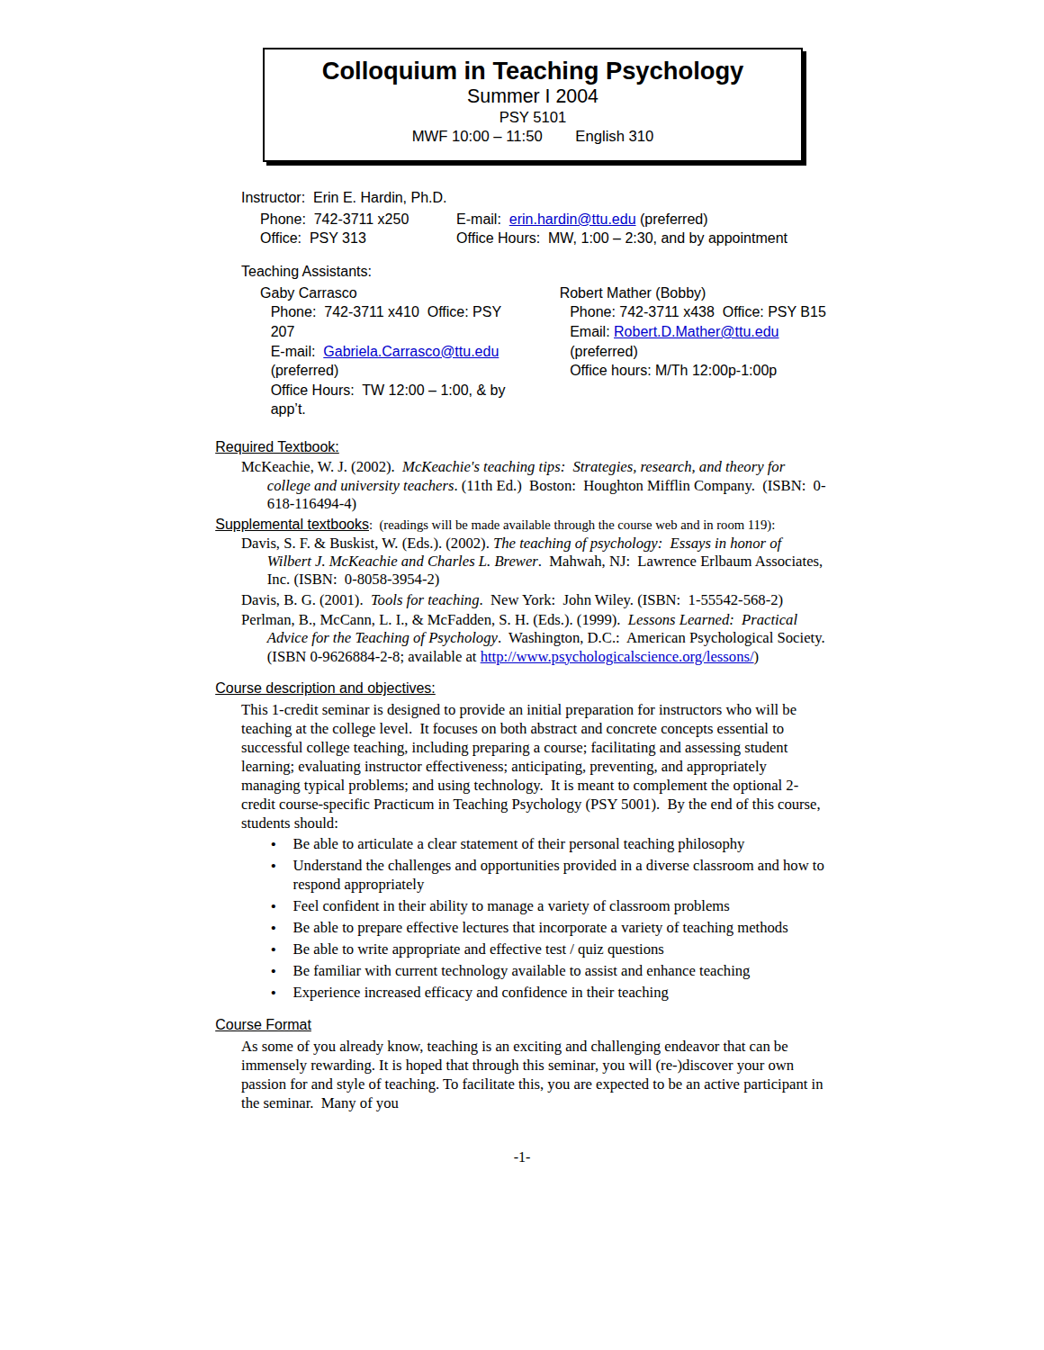Colloquium in Teaching Psychology
Summer I 2004
PSY 5101
MWF 10:00 – 11:50 English 310
Instructor: Erin E. Hardin, Ph.D.
| Phone: 742-3711 x250 | E-mail: erin.hardin@ttu.edu (preferred) |
| Office: PSY 313 | Office Hours: MW, 1:00 – 2:30, and by appointment |
Teaching Assistants:
| Gaby Carrasco Phone: 742-3711 x410 Office: PSY 207 E-mail: Gabriela.Carrasco@ttu.edu (preferred) Office Hours: TW 12:00 – 1:00, & by app’t. | Robert Mather (Bobby) Phone: 742-3711 x438 Office: PSY B15 Email: Robert.D.Mather@ttu.edu (preferred) Office hours: M/Th 12:00p-1:00p |
Required Textbook:
McKeachie, W. J. (2002). McKeachie's teaching tips: Strategies, research, and theory for college and university teachers. (11th Ed.) Boston: Houghton Mifflin Company. (ISBN: 0-618-116494-4)
Supplemental textbooks: (readings will be made available through the course web and in room 119):
Davis, S. F. & Buskist, W. (Eds.). (2002). The teaching of psychology: Essays in honor of Wilbert J. McKeachie and Charles L. Brewer. Mahwah, NJ: Lawrence Erlbaum Associates, Inc. (ISBN: 0-8058-3954-2)
Davis, B. G. (2001). Tools for teaching. New York: John Wiley. (ISBN: 1-55542-568-2)
Perlman, B., McCann, L. I., & McFadden, S. H. (Eds.). (1999). Lessons Learned: Practical Advice for the Teaching of Psychology. Washington, D.C.: American Psychological Society. (ISBN 0-9626884-2-8; available at http://www.psychologicalscience.org/lessons/)
Course description and objectives:
This 1-credit seminar is designed to provide an initial preparation for instructors who will be teaching at the college level. It focuses on both abstract and concrete concepts essential to successful college teaching, including preparing a course; facilitating and assessing student learning; evaluating instructor effectiveness; anticipating, preventing, and appropriately managing typical problems; and using technology. It is meant to complement the optional 2-credit course-specific Practicum in Teaching Psychology (PSY 5001). By the end of this course, students should:
Be able to articulate a clear statement of their personal teaching philosophy
Understand the challenges and opportunities provided in a diverse classroom and how to respond appropriately
Feel confident in their ability to manage a variety of classroom problems
Be able to prepare effective lectures that incorporate a variety of teaching methods
Be able to write appropriate and effective test / quiz questions
Be familiar with current technology available to assist and enhance teaching
Experience increased efficacy and confidence in their teaching
Course Format
As some of you already know, teaching is an exciting and challenging endeavor that can be immensely rewarding. It is hoped that through this seminar, you will (re-)discover your own passion for and style of teaching. To facilitate this, you are expected to be an active participant in the seminar. Many of you
-1-